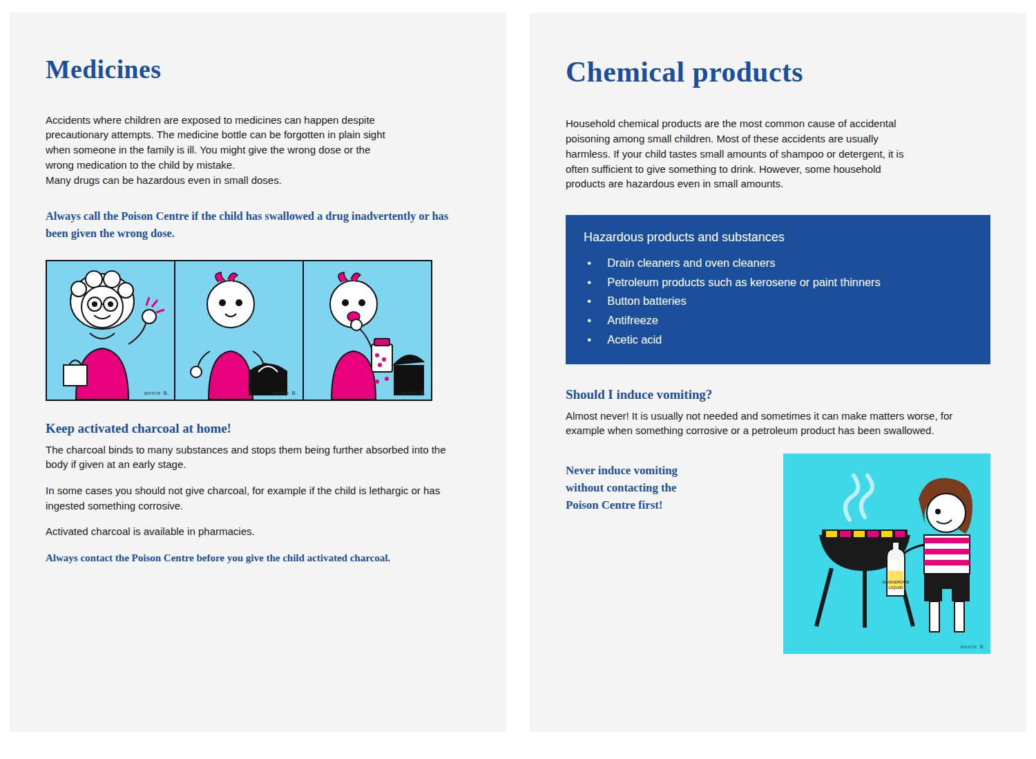Medicines
Accidents where children are exposed to medicines can happen despite precautionary attempts. The medicine bottle can be forgotten in plain sight when someone in the family is ill. You might give the wrong dose or the wrong medication to the child by mistake.
Many drugs can be hazardous even in small doses.
Always call the Poison Centre if the child has swallowed a drug inadvertently or has been given the wrong dose.
annie B.
annie B.
annie B.
Keep activated charcoal at home!
The charcoal binds to many substances and stops them being further absorbed into the body if given at an early stage.
In some cases you should not give charcoal, for example if the child is lethargic or has ingested something corrosive.
Activated charcoal is available in pharmacies.
Always contact the Poison Centre before you give the child activated charcoal.
Chemical products
Household chemical products are the most common cause of accidental poisoning among small children. Most of these accidents are usually harmless. If your child tastes small amounts of shampoo or detergent, it is often sufficient to give something to drink. However, some household products are hazardous even in small amounts.
Hazardous products and substances
Drain cleaners and oven cleaners
Petroleum products such as kerosene or paint thinners
Button batteries
Antifreeze
Acetic acid
Should I induce vomiting?
Almost never! It is usually not needed and sometimes it can make matters worse, for example when something corrosive or a petroleum product has been swallowed.
DANGEROUS LIQUID annie B.
Never induce vomiting without contacting the Poison Centre first!